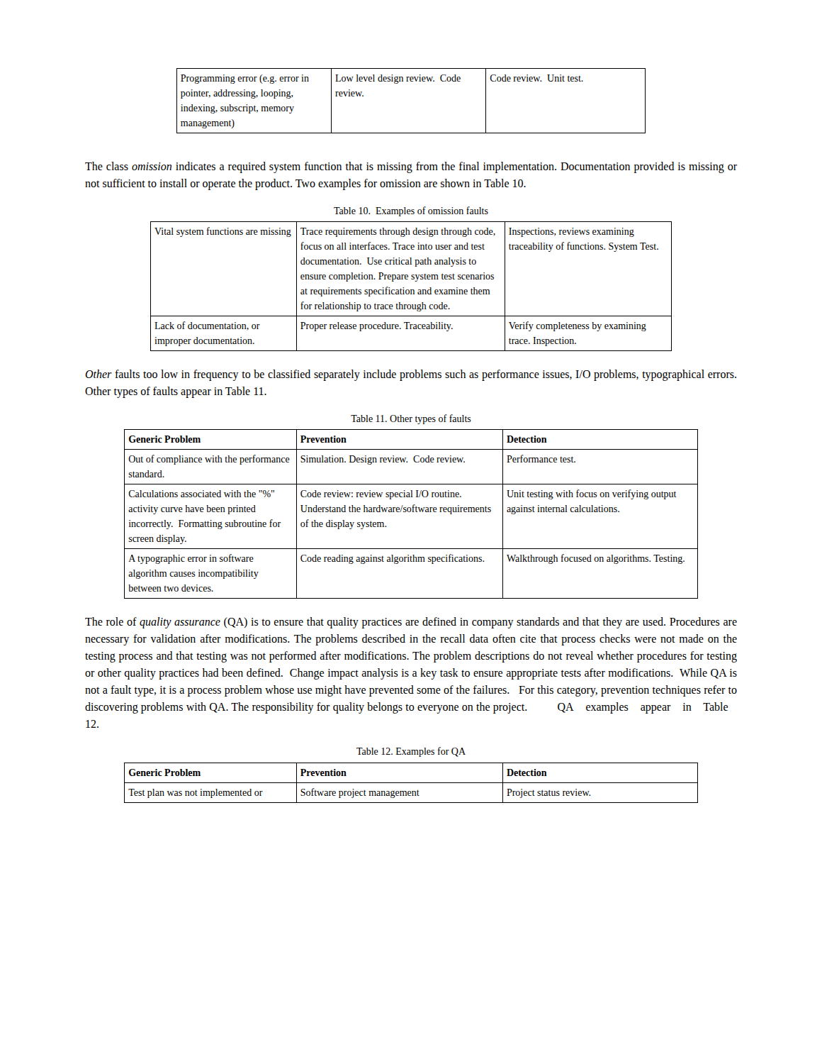| Programming error (e.g. error in pointer, addressing, looping, indexing, subscript, memory management) | Low level design review. Code review. | Code review. Unit test. |
The class omission indicates a required system function that is missing from the final implementation. Documentation provided is missing or not sufficient to install or operate the product. Two examples for omission are shown in Table 10.
Table 10. Examples of omission faults
| Vital system functions are missing | Trace requirements through design through code, focus on all interfaces. Trace into user and test documentation. Use critical path analysis to ensure completion. Prepare system test scenarios at requirements specification and examine them for relationship to trace through code. | Inspections, reviews examining traceability of functions. System Test. |
| Lack of documentation, or improper documentation. | Proper release procedure. Traceability. | Verify completeness by examining trace. Inspection. |
Other faults too low in frequency to be classified separately include problems such as performance issues, I/O problems, typographical errors. Other types of faults appear in Table 11.
Table 11. Other types of faults
| Generic Problem | Prevention | Detection |
| --- | --- | --- |
| Out of compliance with the performance standard. | Simulation. Design review. Code review. | Performance test. |
| Calculations associated with the "%" activity curve have been printed incorrectly. Formatting subroutine for screen display. | Code review: review special I/O routine. Understand the hardware/software requirements of the display system. | Unit testing with focus on verifying output against internal calculations. |
| A typographic error in software algorithm causes incompatibility between two devices. | Code reading against algorithm specifications. | Walkthrough focused on algorithms. Testing. |
The role of quality assurance (QA) is to ensure that quality practices are defined in company standards and that they are used. Procedures are necessary for validation after modifications. The problems described in the recall data often cite that process checks were not made on the testing process and that testing was not performed after modifications. The problem descriptions do not reveal whether procedures for testing or other quality practices had been defined. Change impact analysis is a key task to ensure appropriate tests after modifications. While QA is not a fault type, it is a process problem whose use might have prevented some of the failures. For this category, prevention techniques refer to discovering problems with QA. The responsibility for quality belongs to everyone on the project. QA examples appear in Table 12.
Table 12. Examples for QA
| Generic Problem | Prevention | Detection |
| --- | --- | --- |
| Test plan was not implemented or | Software project management | Project status review. |